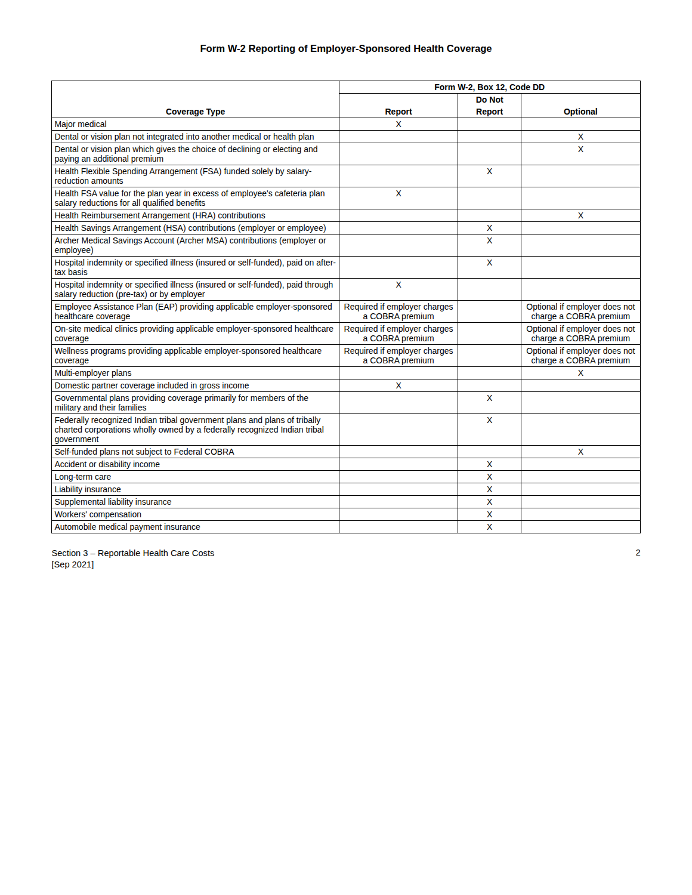Form W-2 Reporting of Employer-Sponsored Health Coverage
| | Form W-2, Box 12, Code DD |
| --- | --- |
| | | Do Not | |
| Coverage Type | Report | Report | Optional |
| Major medical | X | | |
| Dental or vision plan not integrated into another medical or health plan | | | X |
| Dental or vision plan which gives the choice of declining or electing and paying an additional premium | | | X |
| Health Flexible Spending Arrangement (FSA) funded solely by salary-reduction amounts | | X | |
| Health FSA value for the plan year in excess of employee's cafeteria plan salary reductions for all qualified benefits | X | | |
| Health Reimbursement Arrangement (HRA) contributions | | | X |
| Health Savings Arrangement (HSA) contributions (employer or employee) | | X | |
| Archer Medical Savings Account (Archer MSA) contributions (employer or employee) | | X | |
| Hospital indemnity or specified illness (insured or self-funded), paid on after-tax basis | | X | |
| Hospital indemnity or specified illness (insured or self-funded), paid through salary reduction (pre-tax) or by employer | X | | |
| Employee Assistance Plan (EAP) providing applicable employer-sponsored healthcare coverage | Required if employer charges a COBRA premium | | Optional if employer does not charge a COBRA premium |
| On-site medical clinics providing applicable employer-sponsored healthcare coverage | Required if employer charges a COBRA premium | | Optional if employer does not charge a COBRA premium |
| Wellness programs providing applicable employer-sponsored healthcare coverage | Required if employer charges a COBRA premium | | Optional if employer does not charge a COBRA premium |
| Multi-employer plans | | | X |
| Domestic partner coverage included in gross income | X | | |
| Governmental plans providing coverage primarily for members of the military and their families | | X | |
| Federally recognized Indian tribal government plans and plans of tribally charted corporations wholly owned by a federally recognized Indian tribal government | | X | |
| Self-funded plans not subject to Federal COBRA | | | X |
| Accident or disability income | | X | |
| Long-term care | | X | |
| Liability insurance | | X | |
| Supplemental liability insurance | | X | |
| Workers' compensation | | X | |
| Automobile medical payment insurance | | X | |
Section 3 – Reportable Health Care Costs
[Sep 2021]
2